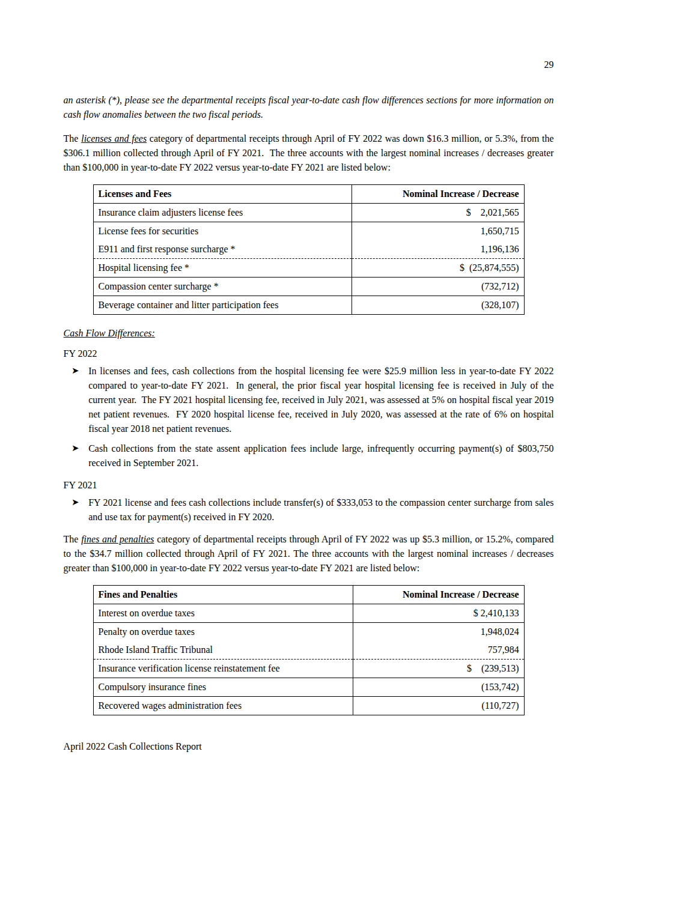29
an asterisk (*), please see the departmental receipts fiscal year-to-date cash flow differences sections for more information on cash flow anomalies between the two fiscal periods.
The licenses and fees category of departmental receipts through April of FY 2022 was down $16.3 million, or 5.3%, from the $306.1 million collected through April of FY 2021. The three accounts with the largest nominal increases / decreases greater than $100,000 in year-to-date FY 2022 versus year-to-date FY 2021 are listed below:
| Licenses and Fees | Nominal Increase / Decrease |
| --- | --- |
| Insurance claim adjusters license fees | $ 2,021,565 |
| License fees for securities | 1,650,715 |
| E911 and first response surcharge * | 1,196,136 |
| Hospital licensing fee * | $ (25,874,555) |
| Compassion center surcharge * | (732,712) |
| Beverage container and litter participation fees | (328,107) |
Cash Flow Differences:
FY 2022
In licenses and fees, cash collections from the hospital licensing fee were $25.9 million less in year-to-date FY 2022 compared to year-to-date FY 2021. In general, the prior fiscal year hospital licensing fee is received in July of the current year. The FY 2021 hospital licensing fee, received in July 2021, was assessed at 5% on hospital fiscal year 2019 net patient revenues. FY 2020 hospital license fee, received in July 2020, was assessed at the rate of 6% on hospital fiscal year 2018 net patient revenues.
Cash collections from the state assent application fees include large, infrequently occurring payment(s) of $803,750 received in September 2021.
FY 2021
FY 2021 license and fees cash collections include transfer(s) of $333,053 to the compassion center surcharge from sales and use tax for payment(s) received in FY 2020.
The fines and penalties category of departmental receipts through April of FY 2022 was up $5.3 million, or 15.2%, compared to the $34.7 million collected through April of FY 2021. The three accounts with the largest nominal increases / decreases greater than $100,000 in year-to-date FY 2022 versus year-to-date FY 2021 are listed below:
| Fines and Penalties | Nominal Increase / Decrease |
| --- | --- |
| Interest on overdue taxes | $ 2,410,133 |
| Penalty on overdue taxes | 1,948,024 |
| Rhode Island Traffic Tribunal | 757,984 |
| Insurance verification license reinstatement fee | $ (239,513) |
| Compulsory insurance fines | (153,742) |
| Recovered wages administration fees | (110,727) |
April 2022 Cash Collections Report